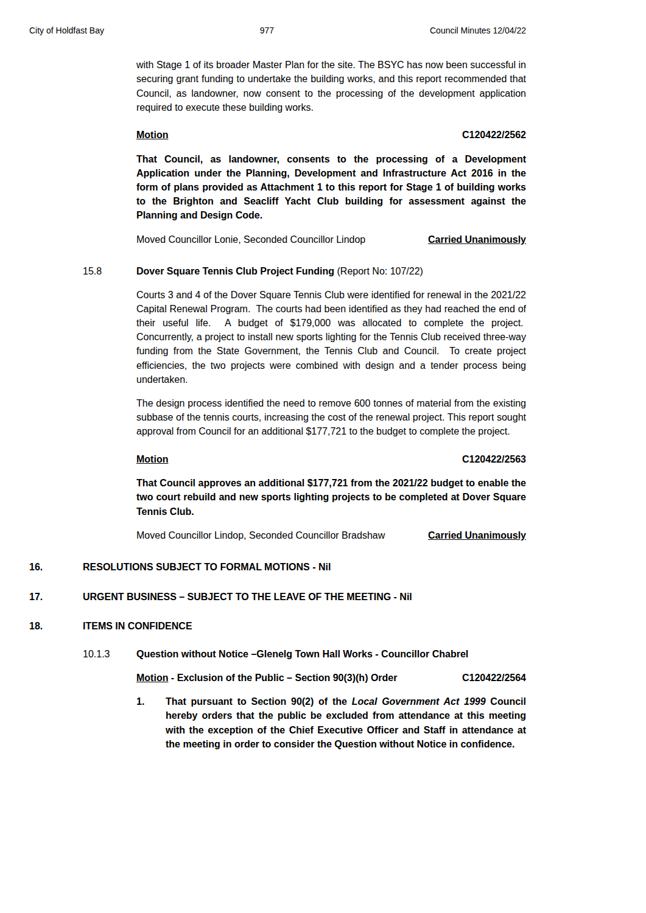City of Holdfast Bay 977 Council Minutes 12/04/22
with Stage 1 of its broader Master Plan for the site. The BSYC has now been successful in securing grant funding to undertake the building works, and this report recommended that Council, as landowner, now consent to the processing of the development application required to execute these building works.
Motion C120422/2562
That Council, as landowner, consents to the processing of a Development Application under the Planning, Development and Infrastructure Act 2016 in the form of plans provided as Attachment 1 to this report for Stage 1 of building works to the Brighton and Seacliff Yacht Club building for assessment against the Planning and Design Code.
Moved Councillor Lonie, Seconded Councillor Lindop Carried Unanimously
15.8 Dover Square Tennis Club Project Funding (Report No: 107/22)
Courts 3 and 4 of the Dover Square Tennis Club were identified for renewal in the 2021/22 Capital Renewal Program. The courts had been identified as they had reached the end of their useful life. A budget of $179,000 was allocated to complete the project. Concurrently, a project to install new sports lighting for the Tennis Club received three-way funding from the State Government, the Tennis Club and Council. To create project efficiencies, the two projects were combined with design and a tender process being undertaken.
The design process identified the need to remove 600 tonnes of material from the existing subbase of the tennis courts, increasing the cost of the renewal project. This report sought approval from Council for an additional $177,721 to the budget to complete the project.
Motion C120422/2563
That Council approves an additional $177,721 from the 2021/22 budget to enable the two court rebuild and new sports lighting projects to be completed at Dover Square Tennis Club.
Moved Councillor Lindop, Seconded Councillor Bradshaw Carried Unanimously
16. RESOLUTIONS SUBJECT TO FORMAL MOTIONS - Nil
17. URGENT BUSINESS – SUBJECT TO THE LEAVE OF THE MEETING - Nil
18. ITEMS IN CONFIDENCE
10.1.3 Question without Notice –Glenelg Town Hall Works - Councillor Chabrel
Motion - Exclusion of the Public – Section 90(3)(h) Order C120422/2564
1. That pursuant to Section 90(2) of the Local Government Act 1999 Council hereby orders that the public be excluded from attendance at this meeting with the exception of the Chief Executive Officer and Staff in attendance at the meeting in order to consider the Question without Notice in confidence.